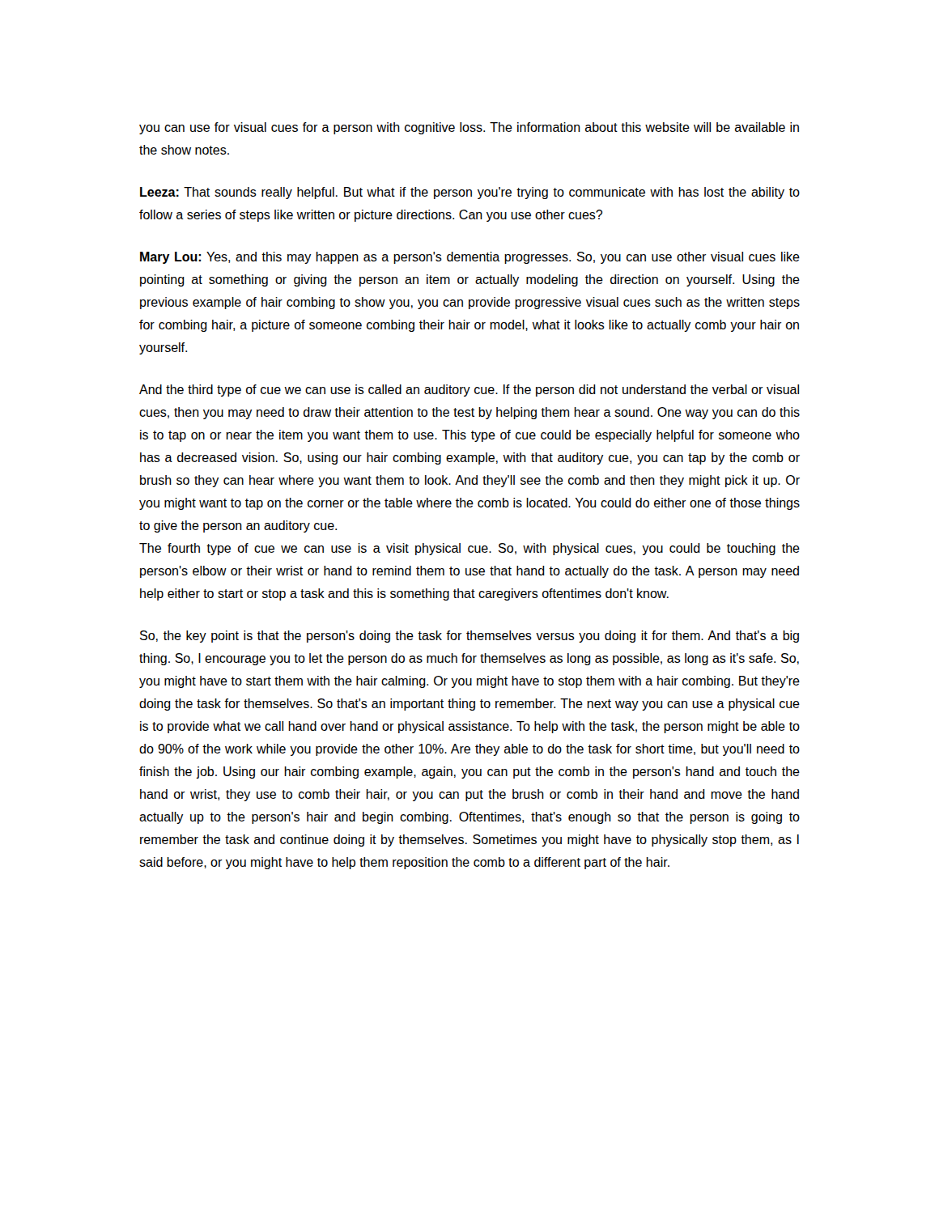you can use for visual cues for a person with cognitive loss. The information about this website will be available in the show notes.
Leeza: That sounds really helpful. But what if the person you're trying to communicate with has lost the ability to follow a series of steps like written or picture directions. Can you use other cues?
Mary Lou: Yes, and this may happen as a person's dementia progresses. So, you can use other visual cues like pointing at something or giving the person an item or actually modeling the direction on yourself. Using the previous example of hair combing to show you, you can provide progressive visual cues such as the written steps for combing hair, a picture of someone combing their hair or model, what it looks like to actually comb your hair on yourself.
And the third type of cue we can use is called an auditory cue. If the person did not understand the verbal or visual cues, then you may need to draw their attention to the test by helping them hear a sound. One way you can do this is to tap on or near the item you want them to use. This type of cue could be especially helpful for someone who has a decreased vision. So, using our hair combing example, with that auditory cue, you can tap by the comb or brush so they can hear where you want them to look. And they'll see the comb and then they might pick it up. Or you might want to tap on the corner or the table where the comb is located. You could do either one of those things to give the person an auditory cue.
The fourth type of cue we can use is a visit physical cue. So, with physical cues, you could be touching the person's elbow or their wrist or hand to remind them to use that hand to actually do the task. A person may need help either to start or stop a task and this is something that caregivers oftentimes don't know.
So, the key point is that the person's doing the task for themselves versus you doing it for them. And that's a big thing. So, I encourage you to let the person do as much for themselves as long as possible, as long as it's safe. So, you might have to start them with the hair calming. Or you might have to stop them with a hair combing. But they're doing the task for themselves. So that's an important thing to remember. The next way you can use a physical cue is to provide what we call hand over hand or physical assistance. To help with the task, the person might be able to do 90% of the work while you provide the other 10%. Are they able to do the task for short time, but you'll need to finish the job. Using our hair combing example, again, you can put the comb in the person's hand and touch the hand or wrist, they use to comb their hair, or you can put the brush or comb in their hand and move the hand actually up to the person's hair and begin combing. Oftentimes, that's enough so that the person is going to remember the task and continue doing it by themselves. Sometimes you might have to physically stop them, as I said before, or you might have to help them reposition the comb to a different part of the hair.